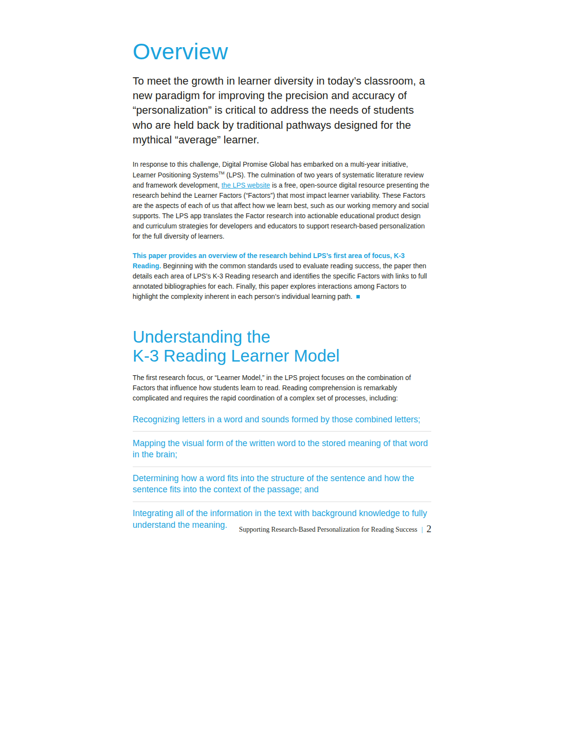Overview
To meet the growth in learner diversity in today’s classroom, a new paradigm for improving the precision and accuracy of “personalization” is critical to address the needs of students who are held back by traditional pathways designed for the mythical “average” learner.
In response to this challenge, Digital Promise Global has embarked on a multi-year initiative, Learner Positioning SystemsTM (LPS). The culmination of two years of systematic literature review and framework development, the LPS website is a free, open-source digital resource presenting the research behind the Learner Factors (“Factors”) that most impact learner variability. These Factors are the aspects of each of us that affect how we learn best, such as our working memory and social supports. The LPS app translates the Factor research into actionable educational product design and curriculum strategies for developers and educators to support research-based personalization for the full diversity of learners.
This paper provides an overview of the research behind LPS’s first area of focus, K-3 Reading. Beginning with the common standards used to evaluate reading success, the paper then details each area of LPS’s K-3 Reading research and identifies the specific Factors with links to full annotated bibliographies for each. Finally, this paper explores interactions among Factors to highlight the complexity inherent in each person’s individual learning path.
Understanding the
K-3 Reading Learner Model
The first research focus, or “Learner Model,” in the LPS project focuses on the combination of Factors that influence how students learn to read. Reading comprehension is remarkably complicated and requires the rapid coordination of a complex set of processes, including:
Recognizing letters in a word and sounds formed by those combined letters;
Mapping the visual form of the written word to the stored meaning of that word in the brain;
Determining how a word fits into the structure of the sentence and how the sentence fits into the context of the passage; and
Integrating all of the information in the text with background knowledge to fully understand the meaning.
Supporting Research-Based Personalization for Reading Success | 2